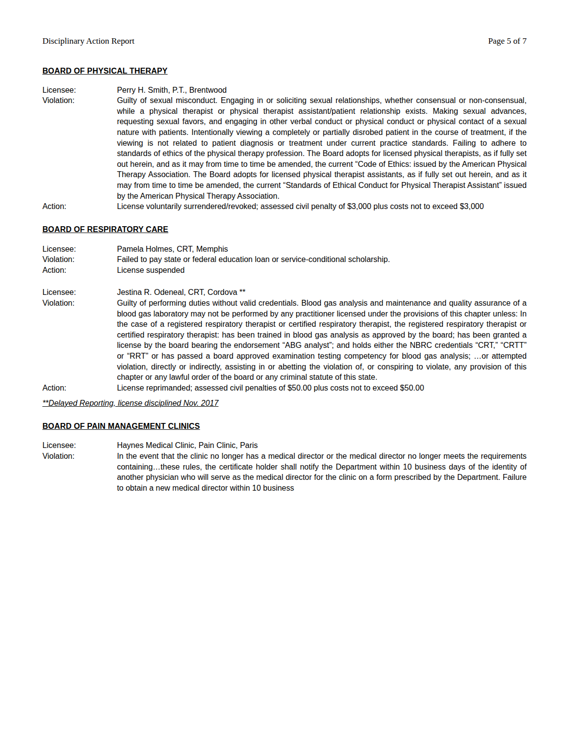Disciplinary Action Report Page 5 of 7
BOARD OF PHYSICAL THERAPY
| Licensee: | Perry H. Smith, P.T., Brentwood |
| Violation: | Guilty of sexual misconduct. Engaging in or soliciting sexual relationships, whether consensual or non-consensual, while a physical therapist or physical therapist assistant/patient relationship exists. Making sexual advances, requesting sexual favors, and engaging in other verbal conduct or physical conduct or physical contact of a sexual nature with patients. Intentionally viewing a completely or partially disrobed patient in the course of treatment, if the viewing is not related to patient diagnosis or treatment under current practice standards. Failing to adhere to standards of ethics of the physical therapy profession. The Board adopts for licensed physical therapists, as if fully set out herein, and as it may from time to time be amended, the current “Code of Ethics: issued by the American Physical Therapy Association. The Board adopts for licensed physical therapist assistants, as if fully set out herein, and as it may from time to time be amended, the current “Standards of Ethical Conduct for Physical Therapist Assistant” issued by the American Physical Therapy Association. |
| Action: | License voluntarily surrendered/revoked; assessed civil penalty of $3,000 plus costs not to exceed $3,000 |
BOARD OF RESPIRATORY CARE
| Licensee: | Pamela Holmes, CRT, Memphis |
| Violation: | Failed to pay state or federal education loan or service-conditional scholarship. |
| Action: | License suspended |
| Licensee: | Jestina R. Odeneal, CRT, Cordova ** |
| Violation: | Guilty of performing duties without valid credentials. Blood gas analysis and maintenance and quality assurance of a blood gas laboratory may not be performed by any practitioner licensed under the provisions of this chapter unless: In the case of a registered respiratory therapist or certified respiratory therapist, the registered respiratory therapist or certified respiratory therapist: has been trained in blood gas analysis as approved by the board; has been granted a license by the board bearing the endorsement “ABG analyst”; and holds either the NBRC credentials “CRT,” “CRTT” or “RRT” or has passed a board approved examination testing competency for blood gas analysis; …or attempted violation, directly or indirectly, assisting in or abetting the violation of, or conspiring to violate, any provision of this chapter or any lawful order of the board or any criminal statute of this state. |
| Action: | License reprimanded; assessed civil penalties of $50.00 plus costs not to exceed $50.00 |
**Delayed Reporting, license disciplined Nov. 2017
BOARD OF PAIN MANAGEMENT CLINICS
| Licensee: | Haynes Medical Clinic, Pain Clinic, Paris |
| Violation: | In the event that the clinic no longer has a medical director or the medical director no longer meets the requirements containing…these rules, the certificate holder shall notify the Department within 10 business days of the identity of another physician who will serve as the medical director for the clinic on a form prescribed by the Department. Failure to obtain a new medical director within 10 business |